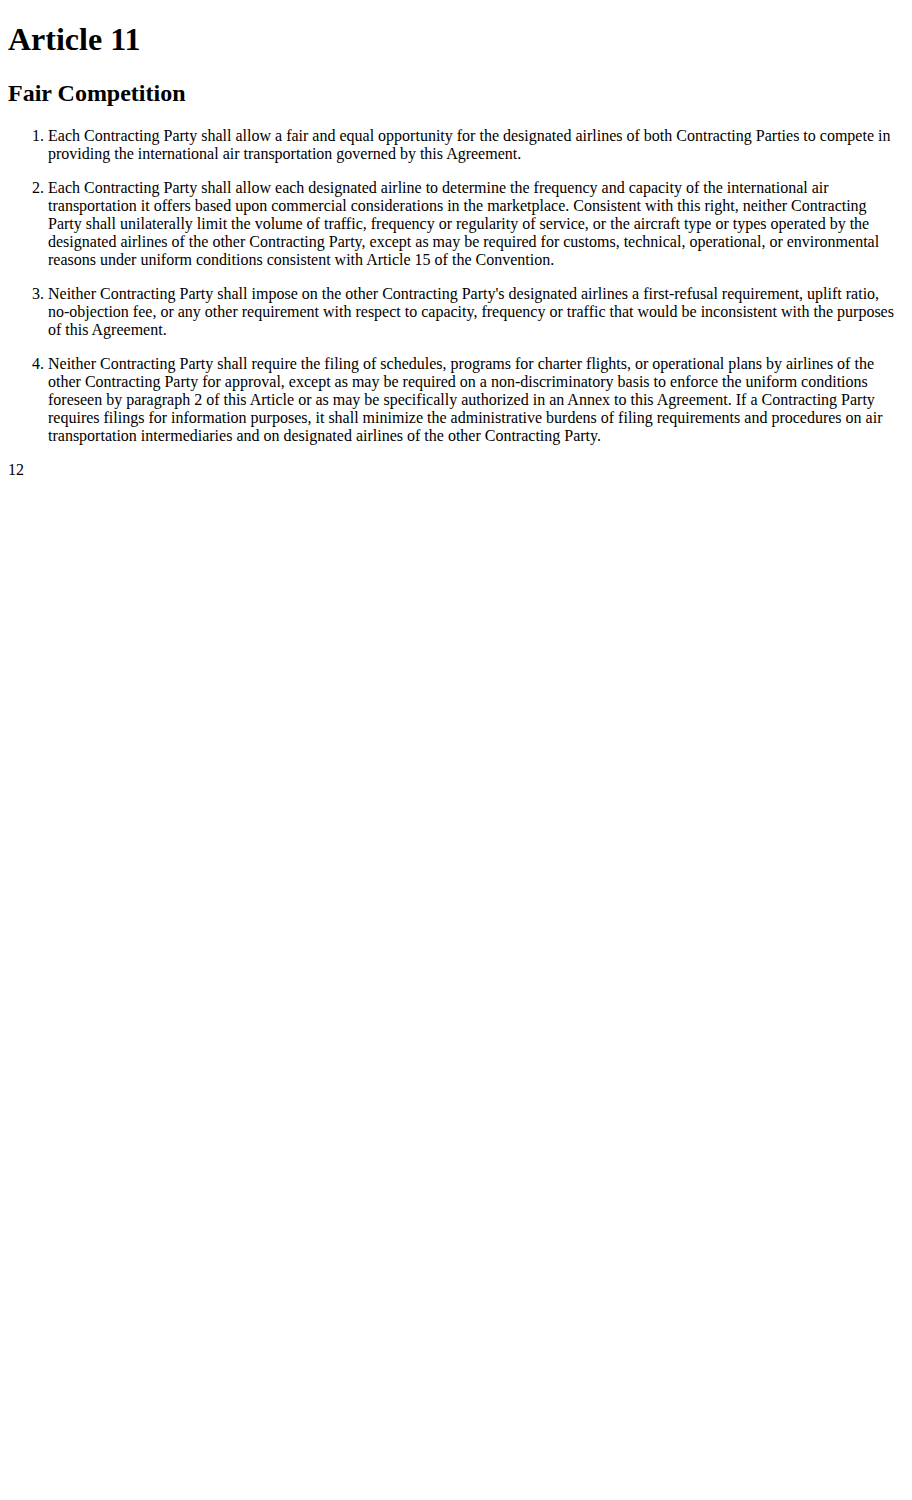Article 11
Fair Competition
Each Contracting Party shall allow a fair and equal opportunity for the designated airlines of both Contracting Parties to compete in providing the international air transportation governed by this Agreement.
Each Contracting Party shall allow each designated airline to determine the frequency and capacity of the international air transportation it offers based upon commercial considerations in the marketplace. Consistent with this right, neither Contracting Party shall unilaterally limit the volume of traffic, frequency or regularity of service, or the aircraft type or types operated by the designated airlines of the other Contracting Party, except as may be required for customs, technical, operational, or environmental reasons under uniform conditions consistent with Article 15 of the Convention.
Neither Contracting Party shall impose on the other Contracting Party's designated airlines a first-refusal requirement, uplift ratio, no-objection fee, or any other requirement with respect to capacity, frequency or traffic that would be inconsistent with the purposes of this Agreement.
Neither Contracting Party shall require the filing of schedules, programs for charter flights, or operational plans by airlines of the other Contracting Party for approval, except as may be required on a non-discriminatory basis to enforce the uniform conditions foreseen by paragraph 2 of this Article or as may be specifically authorized in an Annex to this Agreement. If a Contracting Party requires filings for information purposes, it shall minimize the administrative burdens of filing requirements and procedures on air transportation intermediaries and on designated airlines of the other Contracting Party.
12